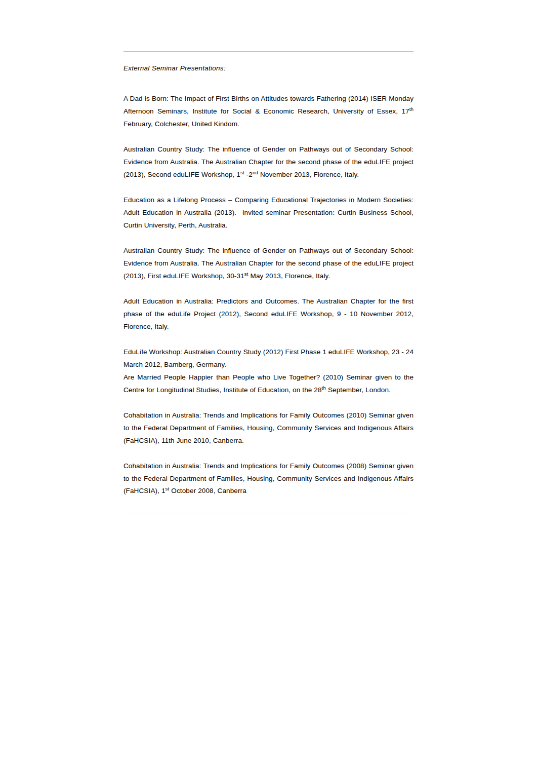External Seminar Presentations:
A Dad is Born: The Impact of First Births on Attitudes towards Fathering (2014) ISER Monday Afternoon Seminars, Institute for Social & Economic Research, University of Essex, 17th February, Colchester, United Kindom.
Australian Country Study: The influence of Gender on Pathways out of Secondary School: Evidence from Australia. The Australian Chapter for the second phase of the eduLIFE project (2013), Second eduLIFE Workshop, 1st -2nd November 2013, Florence, Italy.
Education as a Lifelong Process – Comparing Educational Trajectories in Modern Societies: Adult Education in Australia (2013). Invited seminar Presentation: Curtin Business School, Curtin University, Perth, Australia.
Australian Country Study: The influence of Gender on Pathways out of Secondary School: Evidence from Australia. The Australian Chapter for the second phase of the eduLIFE project (2013), First eduLIFE Workshop, 30-31st May 2013, Florence, Italy.
Adult Education in Australia: Predictors and Outcomes. The Australian Chapter for the first phase of the eduLife Project (2012), Second eduLIFE Workshop, 9 - 10 November 2012, Florence, Italy.
EduLife Workshop: Australian Country Study (2012) First Phase 1 eduLIFE Workshop, 23 - 24 March 2012, Bamberg, Germany.
Are Married People Happier than People who Live Together? (2010) Seminar given to the Centre for Longitudinal Studies, Institute of Education, on the 28th September, London.
Cohabitation in Australia: Trends and Implications for Family Outcomes (2010) Seminar given to the Federal Department of Families, Housing, Community Services and Indigenous Affairs (FaHCSIA), 11th June 2010, Canberra.
Cohabitation in Australia: Trends and Implications for Family Outcomes (2008) Seminar given to the Federal Department of Families, Housing, Community Services and Indigenous Affairs (FaHCSIA), 1st October 2008, Canberra